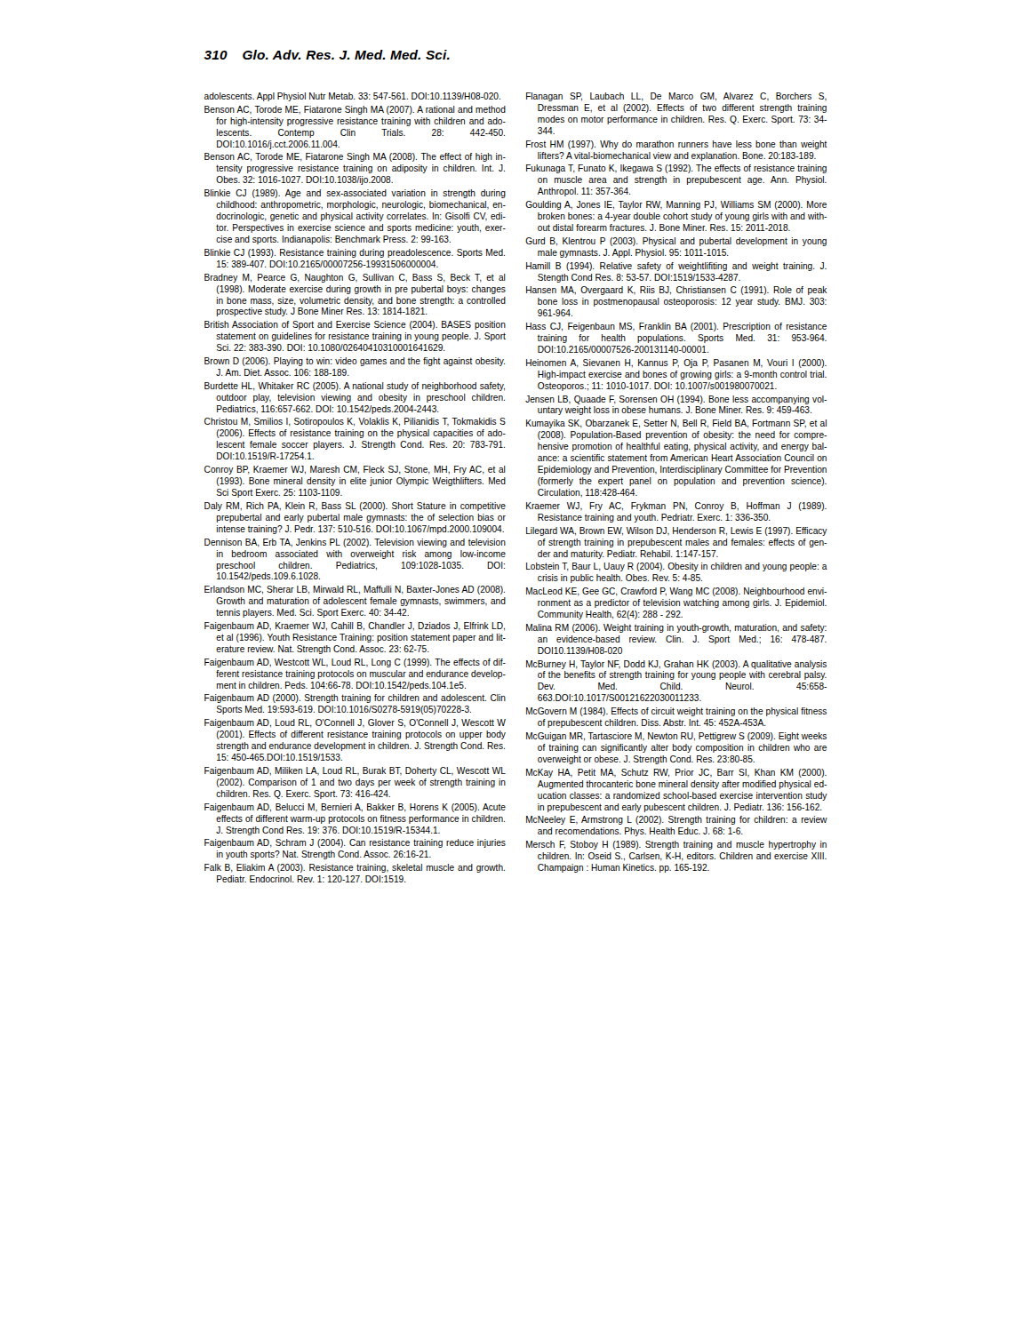310 Glo. Adv. Res. J. Med. Med. Sci.
adolescents. Appl Physiol Nutr Metab. 33: 547-561. DOI:10.1139/H08-020.
Benson AC, Torode ME, Fiatarone Singh MA (2007). A rational and method for high-intensity progressive resistance training with children and adolescents. Contemp Clin Trials. 28: 442-450. DOI:10.1016/j.cct.2006.11.004.
Benson AC, Torode ME, Fiatarone Singh MA (2008). The effect of high intensity progressive resistance training on adiposity in children. Int. J. Obes. 32: 1016-1027. DOI:10.1038/ijo.2008.
Blinkie CJ (1989). Age and sex-associated variation in strength during childhood: anthropometric, morphologic, neurologic, biomechanical, endocrinologic, genetic and physical activity correlates. In: Gisolfi CV, editor. Perspectives in exercise science and sports medicine: youth, exercise and sports. Indianapolis: Benchmark Press. 2: 99-163.
Blinkie CJ (1993). Resistance training during preadolescence. Sports Med. 15: 389-407. DOI:10.2165/00007256-19931506000004.
Bradney M, Pearce G, Naughton G, Sullivan C, Bass S, Beck T, et al (1998). Moderate exercise during growth in pre pubertal boys: changes in bone mass, size, volumetric density, and bone strength: a controlled prospective study. J Bone Miner Res. 13: 1814-1821.
British Association of Sport and Exercise Science (2004). BASES position statement on guidelines for resistance training in young people. J. Sport Sci. 22: 383-390. DOI: 10.1080/02640410310001641629.
Brown D (2006). Playing to win: video games and the fight against obesity. J. Am. Diet. Assoc. 106: 188-189.
Burdette HL, Whitaker RC (2005). A national study of neighborhood safety, outdoor play, television viewing and obesity in preschool children. Pediatrics, 116:657-662. DOI: 10.1542/peds.2004-2443.
Christou M, Smilios I, Sotiropoulos K, Volaklis K, Pilianidis T, Tokmakidis S (2006). Effects of resistance training on the physical capacities of adolescent female soccer players. J. Strength Cond. Res. 20: 783-791. DOI:10.1519/R-17254.1.
Conroy BP, Kraemer WJ, Maresh CM, Fleck SJ, Stone, MH, Fry AC, et al (1993). Bone mineral density in elite junior Olympic Weigthlifters. Med Sci Sport Exerc. 25: 1103-1109.
Daly RM, Rich PA, Klein R, Bass SL (2000). Short Stature in competitive prepubertal and early pubertal male gymnasts: the of selection bias or intense training? J. Pedr. 137: 510-516. DOI:10.1067/mpd.2000.109004.
Dennison BA, Erb TA, Jenkins PL (2002). Television viewing and television in bedroom associated with overweight risk among low-income preschool children. Pediatrics, 109:1028-1035. DOI: 10.1542/peds.109.6.1028.
Erlandson MC, Sherar LB, Mirwald RL, Maffulli N, Baxter-Jones AD (2008). Growth and maturation of adolescent female gymnasts, swimmers, and tennis players. Med. Sci. Sport Exerc. 40: 34-42.
Faigenbaum AD, Kraemer WJ, Cahill B, Chandler J, Dziados J, Elfrink LD, et al (1996). Youth Resistance Training: position statement paper and literature review. Nat. Strength Cond. Assoc. 23: 62-75.
Faigenbaum AD, Westcott WL, Loud RL, Long C (1999). The effects of different resistance training protocols on muscular and endurance development in children. Peds. 104:66-78. DOI:10.1542/peds.104.1e5.
Faigenbaum AD (2000). Strength training for children and adolescent. Clin Sports Med. 19:593-619. DOI:10.1016/S0278-5919(05)70228-3.
Faigenbaum AD, Loud RL, O'Connell J, Glover S, O'Connell J, Wescott W (2001). Effects of different resistance training protocols on upper body strength and endurance development in children. J. Strength Cond. Res. 15: 450-465.DOI:10.1519/1533.
Faigenbaum AD, Miliken LA, Loud RL, Burak BT, Doherty CL, Wescott WL (2002). Comparison of 1 and two days per week of strength training in children. Res. Q. Exerc. Sport. 73: 416-424.
Faigenbaum AD, Belucci M, Bernieri A, Bakker B, Horens K (2005). Acute effects of different warm-up protocols on fitness performance in children. J. Strength Cond Res. 19: 376. DOI:10.1519/R-15344.1.
Faigenbaum AD, Schram J (2004). Can resistance training reduce injuries in youth sports? Nat. Strength Cond. Assoc. 26:16-21.
Falk B, Eliakim A (2003). Resistance training, skeletal muscle and growth. Pediatr. Endocrinol. Rev. 1: 120-127. DOI:1519.
Flanagan SP, Laubach LL, De Marco GM, Alvarez C, Borchers S, Dressman E, et al (2002). Effects of two different strength training modes on motor performance in children. Res. Q. Exerc. Sport. 73: 34-344.
Frost HM (1997). Why do marathon runners have less bone than weight lifters? A vital-biomechanical view and explanation. Bone. 20:183-189.
Fukunaga T, Funato K, Ikegawa S (1992). The effects of resistance training on muscle area and strength in prepubescent age. Ann. Physiol. Anthropol. 11: 357-364.
Goulding A, Jones IE, Taylor RW, Manning PJ, Williams SM (2000). More broken bones: a 4-year double cohort study of young girls with and without distal forearm fractures. J. Bone Miner. Res. 15: 2011-2018.
Gurd B, Klentrou P (2003). Physical and pubertal development in young male gymnasts. J. Appl. Physiol. 95: 1011-1015.
Hamill B (1994). Relative safety of weightlifiting and weight training. J. Stength Cond Res. 8: 53-57. DOI:1519/1533-4287.
Hansen MA, Overgaard K, Riis BJ, Christiansen C (1991). Role of peak bone loss in postmenopausal osteoporosis: 12 year study. BMJ. 303: 961-964.
Hass CJ, Feigenbaun MS, Franklin BA (2001). Prescription of resistance training for health populations. Sports Med. 31: 953-964. DOI:10.2165/00007526-200131140-00001.
Heinomen A, Sievanen H, Kannus P, Oja P, Pasanen M, Vouri I (2000). High-impact exercise and bones of growing girls: a 9-month control trial. Osteoporos.; 11: 1010-1017. DOI: 10.1007/s001980070021.
Jensen LB, Quaade F, Sorensen OH (1994). Bone less accompanying voluntary weight loss in obese humans. J. Bone Miner. Res. 9: 459-463.
Kumayika SK, Obarzanek E, Setter N, Bell R, Field BA, Fortmann SP, et al (2008). Population-Based prevention of obesity: the need for comprehensive promotion of healthful eating, physical activity, and energy balance: a scientific statement from American Heart Association Council on Epidemiology and Prevention, Interdisciplinary Committee for Prevention (formerly the expert panel on population and prevention science). Circulation, 118:428-464.
Kraemer WJ, Fry AC, Frykman PN, Conroy B, Hoffman J (1989). Resistance training and youth. Pedriatr. Exerc. 1: 336-350.
Lilegard WA, Brown EW, Wilson DJ, Henderson R, Lewis E (1997). Efficacy of strength training in prepubescent males and females: effects of gender and maturity. Pediatr. Rehabil. 1:147-157.
Lobstein T, Baur L, Uauy R (2004). Obesity in children and young people: a crisis in public health. Obes. Rev. 5: 4-85.
MacLeod KE, Gee GC, Crawford P, Wang MC (2008). Neighbourhood environment as a predictor of television watching among girls. J. Epidemiol. Community Health, 62(4): 288 - 292.
Malina RM (2006). Weight training in youth-growth, maturation, and safety: an evidence-based review. Clin. J. Sport Med.; 16: 478-487. DOI10.1139/H08-020
McBurney H, Taylor NF, Dodd KJ, Grahan HK (2003). A qualitative analysis of the benefits of strength training for young people with cerebral palsy. Dev. Med. Child. Neurol. 45:658-663.DOI:10.1017/S00121622030011233.
McGovern M (1984). Effects of circuit weight training on the physical fitness of prepubescent children. Diss. Abstr. Int. 45: 452A-453A.
McGuigan MR, Tartasciore M, Newton RU, Pettigrew S (2009). Eight weeks of training can significantly alter body composition in children who are overweight or obese. J. Strength Cond. Res. 23:80-85.
McKay HA, Petit MA, Schutz RW, Prior JC, Barr SI, Khan KM (2000). Augmented throcanteric bone mineral density after modified physical education classes: a randomized school-based exercise intervention study in prepubescent and early pubescent children. J. Pediatr. 136: 156-162.
McNeeley E, Armstrong L (2002). Strength training for children: a review and recomendations. Phys. Health Educ. J. 68: 1-6.
Mersch F, Stoboy H (1989). Strength training and muscle hypertrophy in children. In: Oseid S., Carlsen, K-H, editors. Children and exercise XIII. Champaign : Human Kinetics. pp. 165-192.